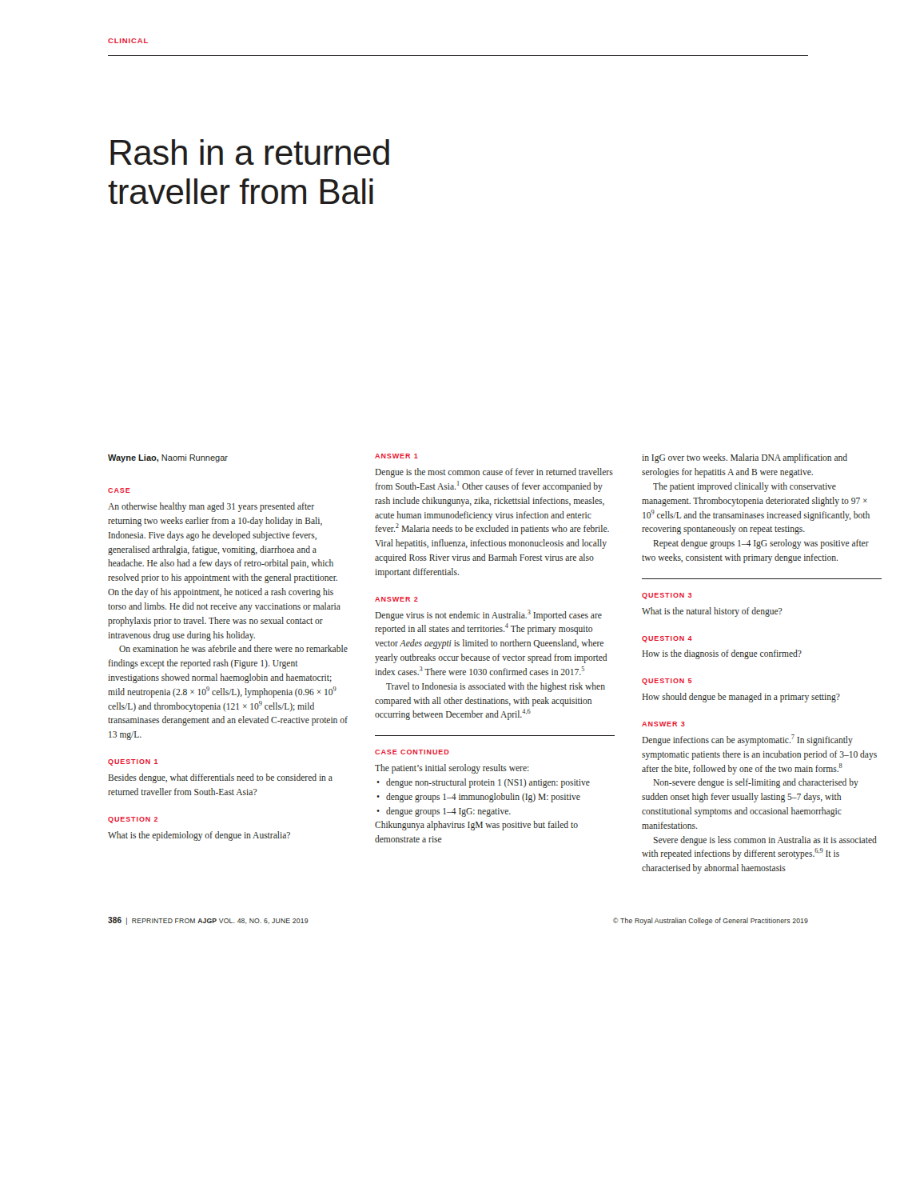Clinical
Rash in a returned
traveller from Bali
Wayne Liao, Naomi Runnegar
Case
An otherwise healthy man aged 31 years presented after returning two weeks earlier from a 10-day holiday in Bali, Indonesia. Five days ago he developed subjective fevers, generalised arthralgia, fatigue, vomiting, diarrhoea and a headache. He also had a few days of retro-orbital pain, which resolved prior to his appointment with the general practitioner. On the day of his appointment, he noticed a rash covering his torso and limbs. He did not receive any vaccinations or malaria prophylaxis prior to travel. There was no sexual contact or intravenous drug use during his holiday.
On examination he was afebrile and there were no remarkable findings except the reported rash (Figure 1). Urgent investigations showed normal haemoglobin and haematocrit; mild neutropenia (2.8 × 109 cells/L), lymphopenia (0.96 × 109 cells/L) and thrombocytopenia (121 × 109 cells/L); mild transaminases derangement and an elevated C-reactive protein of 13 mg/L.
Question 1
Besides dengue, what differentials need to be considered in a returned traveller from South-East Asia?
Question 2
What is the epidemiology of dengue in Australia?
Answer 1
Dengue is the most common cause of fever in returned travellers from South-East Asia.1 Other causes of fever accompanied by rash include chikungunya, zika, rickettsial infections, measles, acute human immunodeficiency virus infection and enteric fever.2 Malaria needs to be excluded in patients who are febrile. Viral hepatitis, influenza, infectious mononucleosis and locally acquired Ross River virus and Barmah Forest virus are also important differentials.
Answer 2
Dengue virus is not endemic in Australia.3 Imported cases are reported in all states and territories.4 The primary mosquito vector Aedes aegypti is limited to northern Queensland, where yearly outbreaks occur because of vector spread from imported index cases.3 There were 1030 confirmed cases in 2017.5
Travel to Indonesia is associated with the highest risk when compared with all other destinations, with peak acquisition occurring between December and April.4,6
Case continued
The patient’s initial serology results were:
dengue non-structural protein 1 (NS1) antigen: positive
dengue groups 1–4 immunoglobulin (Ig) M: positive
dengue groups 1–4 IgG: negative.
Chikungunya alphavirus IgM was positive but failed to demonstrate a rise
in IgG over two weeks. Malaria DNA amplification and serologies for hepatitis A and B were negative.
The patient improved clinically with conservative management. Thrombocytopenia deteriorated slightly to 97 × 109 cells/L and the transaminases increased significantly, both recovering spontaneously on repeat testings.
Repeat dengue groups 1–4 IgG serology was positive after two weeks, consistent with primary dengue infection.
Question 3
What is the natural history of dengue?
Question 4
How is the diagnosis of dengue confirmed?
Question 5
How should dengue be managed in a primary setting?
Answer 3
Dengue infections can be asymptomatic.7 In significantly symptomatic patients there is an incubation period of 3–10 days after the bite, followed by one of the two main forms.8
Non-severe dengue is self-limiting and characterised by sudden onset high fever usually lasting 5–7 days, with constitutional symptoms and occasional haemorrhagic manifestations.
Severe dengue is less common in Australia as it is associated with repeated infections by different serotypes.6,9 It is characterised by abnormal haemostasis
386 | Reprinted from AJGP Vol. 48, No. 6, June 2019
© The Royal Australian College of General Practitioners 2019